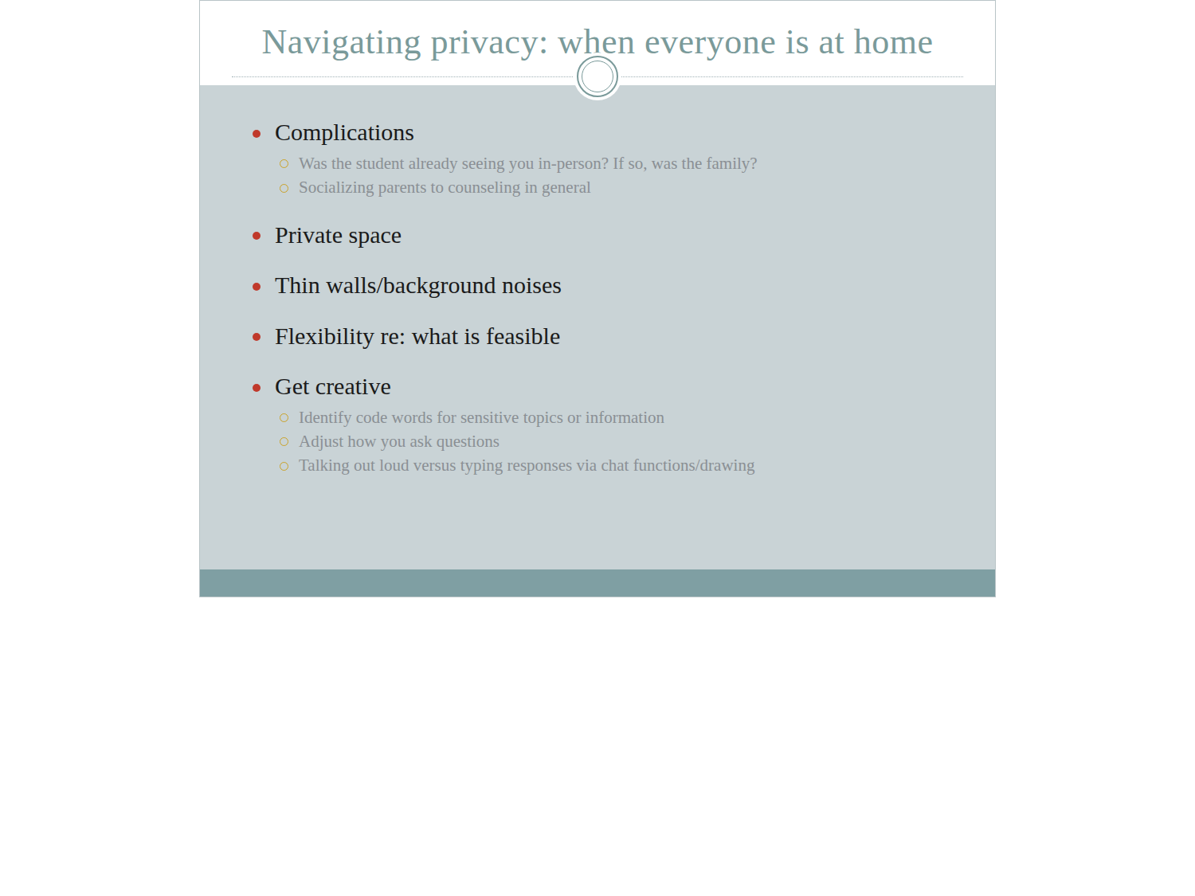Navigating privacy: when everyone is at home
Complications
Was the student already seeing you in-person? If so, was the family?
Socializing parents to counseling in general
Private space
Thin walls/background noises
Flexibility re: what is feasible
Get creative
Identify code words for sensitive topics or information
Adjust how you ask questions
Talking out loud versus typing responses via chat functions/drawing